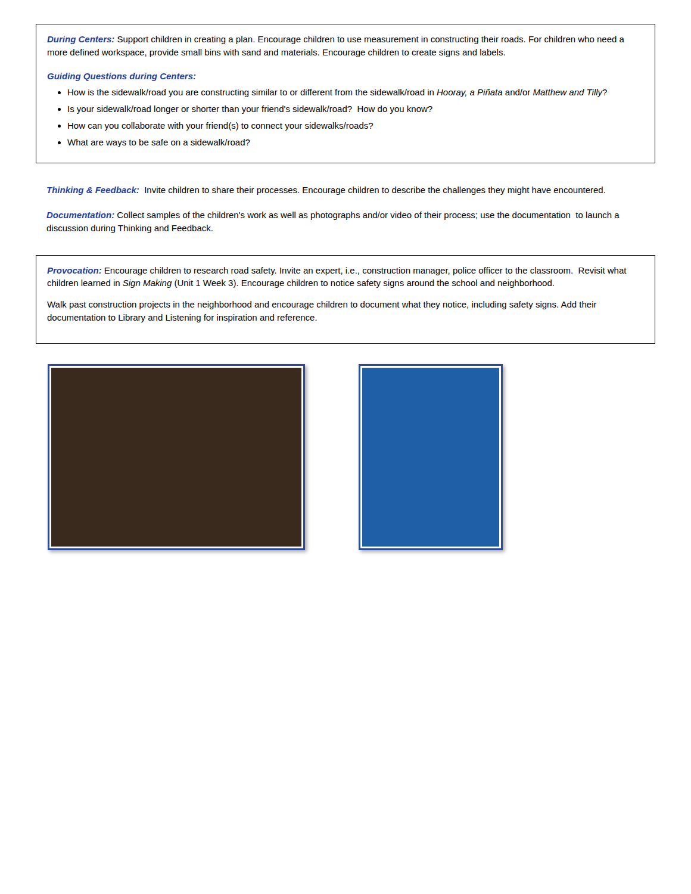During Centers: Support children in creating a plan. Encourage children to use measurement in constructing their roads. For children who need a more defined workspace, provide small bins with sand and materials. Encourage children to create signs and labels.
Guiding Questions during Centers:
How is the sidewalk/road you are constructing similar to or different from the sidewalk/road in Hooray, a Piñata and/or Matthew and Tilly?
Is your sidewalk/road longer or shorter than your friend's sidewalk/road? How do you know?
How can you collaborate with your friend(s) to connect your sidewalks/roads?
What are ways to be safe on a sidewalk/road?
Thinking & Feedback: Invite children to share their processes. Encourage children to describe the challenges they might have encountered.
Documentation: Collect samples of the children's work as well as photographs and/or video of their process; use the documentation to launch a discussion during Thinking and Feedback.
Provocation: Encourage children to research road safety. Invite an expert, i.e., construction manager, police officer to the classroom. Revisit what children learned in Sign Making (Unit 1 Week 3). Encourage children to notice safety signs around the school and neighborhood.
Walk past construction projects in the neighborhood and encourage children to document what they notice, including safety signs. Add their documentation to Library and Listening for inspiration and reference.